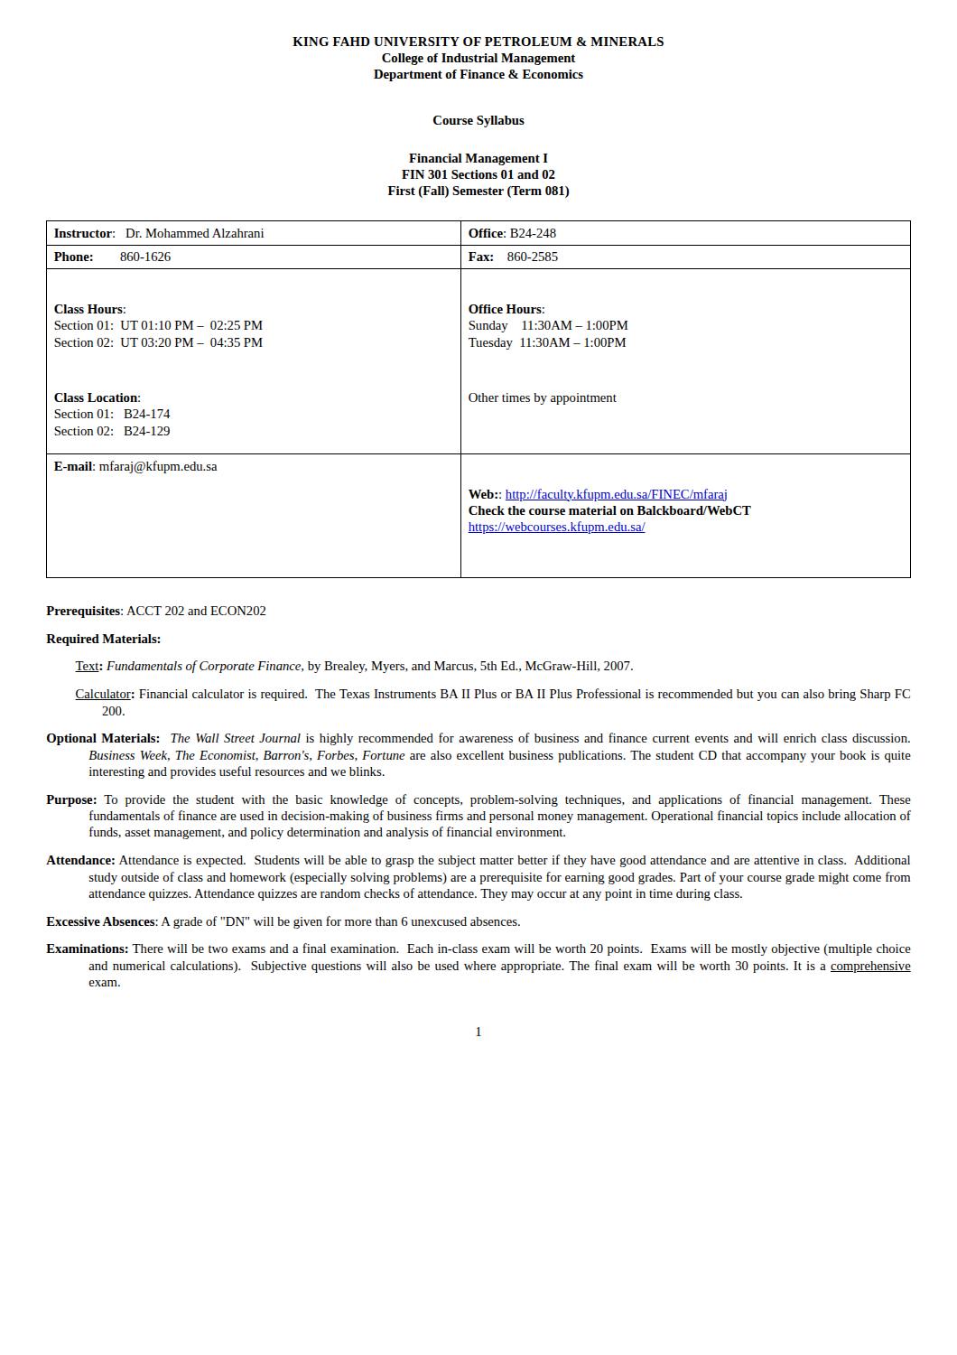KING FAHD UNIVERSITY OF PETROLEUM & MINERALS
College of Industrial Management
Department of Finance & Economics
Course Syllabus
Financial Management I
FIN 301 Sections 01 and 02
First (Fall) Semester (Term 081)
| Instructor : Dr. Mohammed Alzahrani | Office : B24-248 |
| Phone: 860-1626 | Fax: 860-2585 |
| Class Hours : Section 01: UT 01:10 PM – 02:25 PM Section 02: UT 03:20 PM – 04:35 PM Class Location : Section 01: B24-174 Section 02: B24-129 | Office Hours : Sunday 11:30AM – 1:00PM Tuesday 11:30AM – 1:00PM Other times by appointment |
| E-mail : mfaraj@kfupm.edu.sa | Web: : http://faculty.kfupm.edu.sa/FINEC/mfaraj Check the course material on Balckboard/WebCT https://webcourses.kfupm.edu.sa/ |
Prerequisites: ACCT 202 and ECON202
Required Materials:
Text: Fundamentals of Corporate Finance, by Brealey, Myers, and Marcus, 5th Ed., McGraw-Hill, 2007.
Calculator: Financial calculator is required. The Texas Instruments BA II Plus or BA II Plus Professional is recommended but you can also bring Sharp FC 200.
Optional Materials: The Wall Street Journal is highly recommended for awareness of business and finance current events and will enrich class discussion. Business Week, The Economist, Barron's, Forbes, Fortune are also excellent business publications. The student CD that accompany your book is quite interesting and provides useful resources and we blinks.
Purpose: To provide the student with the basic knowledge of concepts, problem-solving techniques, and applications of financial management. These fundamentals of finance are used in decision-making of business firms and personal money management. Operational financial topics include allocation of funds, asset management, and policy determination and analysis of financial environment.
Attendance: Attendance is expected. Students will be able to grasp the subject matter better if they have good attendance and are attentive in class. Additional study outside of class and homework (especially solving problems) are a prerequisite for earning good grades. Part of your course grade might come from attendance quizzes. Attendance quizzes are random checks of attendance. They may occur at any point in time during class.
Excessive Absences: A grade of "DN" will be given for more than 6 unexcused absences.
Examinations: There will be two exams and a final examination. Each in-class exam will be worth 20 points. Exams will be mostly objective (multiple choice and numerical calculations). Subjective questions will also be used where appropriate. The final exam will be worth 30 points. It is a comprehensive exam.
1